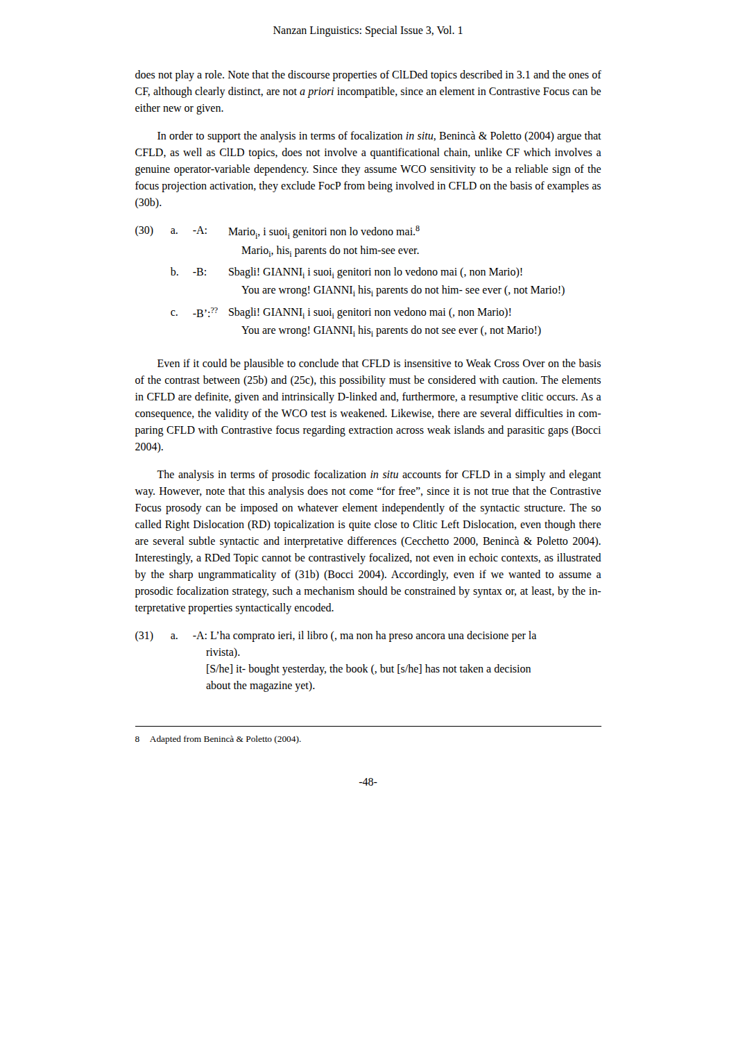Nanzan Linguistics: Special Issue 3, Vol. 1
does not play a role. Note that the discourse properties of ClLDed topics described in 3.1 and the ones of CF, although clearly distinct, are not a priori incompatible, since an element in Contrastive Focus can be either new or given.
In order to support the analysis in terms of focalization in situ, Benincà & Poletto (2004) argue that CFLD, as well as ClLD topics, does not involve a quantificational chain, unlike CF which involves a genuine operator-variable dependency. Since they assume WCO sensitivity to be a reliable sign of the focus projection activation, they exclude FocP from being involved in CFLD on the basis of examples as (30b).
| (30) | a. | -A: | Mario i , i suoi i genitori non lo vedono mai. 8 Mario i , his i parents do not him-see ever. |
| | b. | -B: | Sbagli! GIANNI i i suoi i genitori non lo vedono mai (, non Mario)! You are wrong! GIANNI i his i parents do not him- see ever (, not Mario!) |
| | c. | -B’: ?? | Sbagli! GIANNI i i suoi i genitori non vedono mai (, non Mario)! You are wrong! GIANNI i his i parents do not see ever (, not Mario!) |
Even if it could be plausible to conclude that CFLD is insensitive to Weak Cross Over on the basis of the contrast between (25b) and (25c), this possibility must be considered with caution. The elements in CFLD are definite, given and intrinsically D-linked and, furthermore, a resumptive clitic occurs. As a consequence, the validity of the WCO test is weakened. Likewise, there are several difficulties in comparing CFLD with Contrastive focus regarding extraction across weak islands and parasitic gaps (Bocci 2004).
The analysis in terms of prosodic focalization in situ accounts for CFLD in a simply and elegant way. However, note that this analysis does not come “for free”, since it is not true that the Contrastive Focus prosody can be imposed on whatever element independently of the syntactic structure. The so called Right Dislocation (RD) topicalization is quite close to Clitic Left Dislocation, even though there are several subtle syntactic and interpretative differences (Cecchetto 2000, Benincà & Poletto 2004). Interestingly, a RDed Topic cannot be contrastively focalized, not even in echoic contexts, as illustrated by the sharp ungrammaticality of (31b) (Bocci 2004). Accordingly, even if we wanted to assume a prosodic focalization strategy, such a mechanism should be constrained by syntax or, at least, by the interpretative properties syntactically encoded.
| (31) | a. | -A: L’ha comprato ieri, il libro (, ma non ha preso ancora una decisione per la rivista). [S/he] it- bought yesterday, the book (, but [s/he] has not taken a decision about the magazine yet). |
8 Adapted from Benincà & Poletto (2004).
-48-